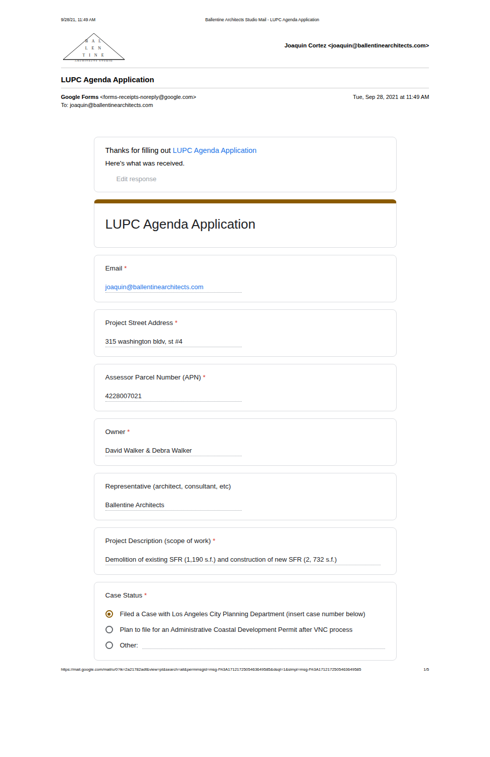9/28/21, 11:49 AM
Ballentine Architects Studio Mail - LUPC Agenda Application
B A L L E N T I N E ARCHITECTS STUDIO
Joaquin Cortez <joaquin@ballentinearchitects.com>
LUPC Agenda Application
Google Forms <forms-receipts-noreply@google.com>
To: joaquin@ballentinearchitects.com
Tue, Sep 28, 2021 at 11:49 AM
Thanks for filling out LUPC Agenda Application
Here's what was received.
Edit response
LUPC Agenda Application
Email *
joaquin@ballentinearchitects.com
Project Street Address *
315 washington bldv, st #4
Assessor Parcel Number (APN) *
4228007021
Owner *
David Walker & Debra Walker
Representative (architect, consultant, etc)
Ballentine Architects
Project Description (scope of work) *
Demolition of existing SFR (1,190 s.f.) and construction of new SFR (2, 732 s.f.)
Case Status *
Filed a Case with Los Angeles City Planning Department (insert case number below)
Plan to file for an Administrative Coastal Development Permit after VNC process
Other:
https://mail.google.com/mail/u/0?ik=2a21782adf&view=pt&search=all&permmsgid=msg-f%3A1712172505463649585&dsqt=1&simpl=msg-f%3A1712172505463649585
1/5